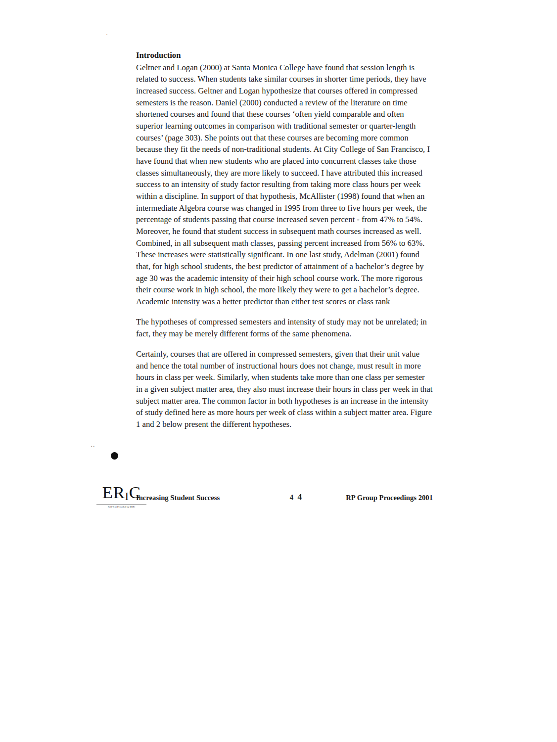.
Introduction
Geltner and Logan (2000) at Santa Monica College have found that session length is related to success. When students take similar courses in shorter time periods, they have increased success. Geltner and Logan hypothesize that courses offered in compressed semesters is the reason. Daniel (2000) conducted a review of the literature on time shortened courses and found that these courses ‘often yield comparable and often superior learning outcomes in comparison with traditional semester or quarter-length courses’ (page 303). She points out that these courses are becoming more common because they fit the needs of non-traditional students. At City College of San Francisco, I have found that when new students who are placed into concurrent classes take those classes simultaneously, they are more likely to succeed. I have attributed this increased success to an intensity of study factor resulting from taking more class hours per week within a discipline. In support of that hypothesis, McAllister (1998) found that when an intermediate Algebra course was changed in 1995 from three to five hours per week, the percentage of students passing that course increased seven percent - from 47% to 54%. Moreover, he found that student success in subsequent math courses increased as well. Combined, in all subsequent math classes, passing percent increased from 56% to 63%. These increases were statistically significant. In one last study, Adelman (2001) found that, for high school students, the best predictor of attainment of a bachelor’s degree by age 30 was the academic intensity of their high school course work. The more rigorous their course work in high school, the more likely they were to get a bachelor’s degree. Academic intensity was a better predictor than either test scores or class rank
The hypotheses of compressed semesters and intensity of study may not be unrelated; in fact, they may be merely different forms of the same phenomena.
Certainly, courses that are offered in compressed semesters, given that their unit value and hence the total number of instructional hours does not change, must result in more hours in class per week. Similarly, when students take more than one class per semester in a given subject matter area, they also must increase their hours in class per week in that subject matter area. The common factor in both hypotheses is an increase in the intensity of study defined here as more hours per week of class within a subject matter area. Figure 1 and 2 below present the different hypotheses.
..
Increasing Student Success
44
RP Group Proceedings 2001
ERIC
Full Text Provided by ERIC